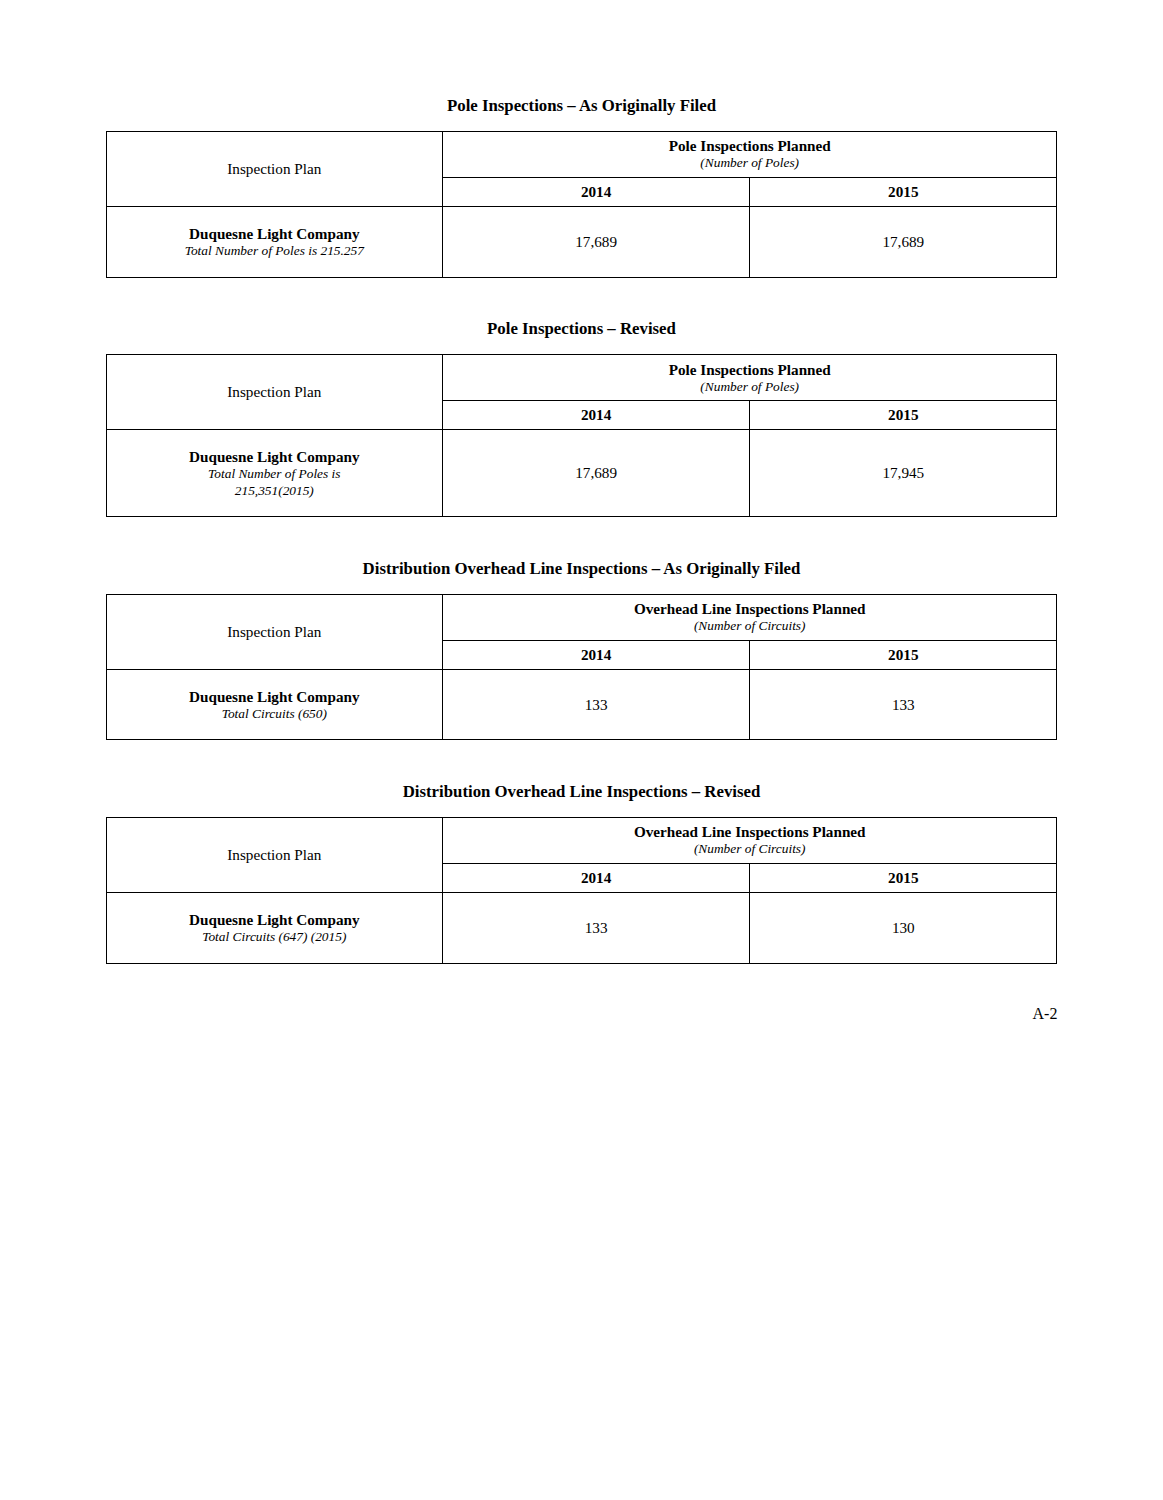Pole Inspections – As Originally Filed
| Inspection Plan | Pole Inspections Planned (Number of Poles) |
| --- | --- |
| 2014 | 2015 |
| Duquesne Light Company Total Number of Poles is 215.257 | 17,689 | 17,689 |
Pole Inspections – Revised
| Inspection Plan | Pole Inspections Planned (Number of Poles) |
| --- | --- |
| 2014 | 2015 |
| Duquesne Light Company Total Number of Poles is 215,351(2015) | 17,689 | 17,945 |
Distribution Overhead Line Inspections – As Originally Filed
| Inspection Plan | Overhead Line Inspections Planned (Number of Circuits) |
| --- | --- |
| 2014 | 2015 |
| Duquesne Light Company Total Circuits (650) | 133 | 133 |
Distribution Overhead Line Inspections – Revised
| Inspection Plan | Overhead Line Inspections Planned (Number of Circuits) |
| --- | --- |
| 2014 | 2015 |
| Duquesne Light Company Total Circuits (647) (2015) | 133 | 130 |
A-2